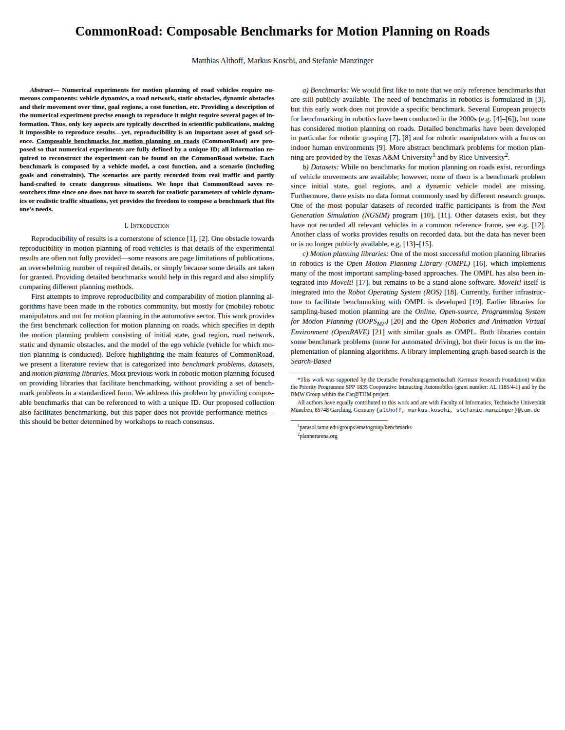CommonRoad: Composable Benchmarks for Motion Planning on Roads
Matthias Althoff, Markus Koschi, and Stefanie Manzinger
Abstract— Numerical experiments for motion planning of road vehicles require numerous components: vehicle dynamics, a road network, static obstacles, dynamic obstacles and their movement over time, goal regions, a cost function, etc. Providing a description of the numerical experiment precise enough to reproduce it might require several pages of information. Thus, only key aspects are typically described in scientific publications, making it impossible to reproduce results—yet, reproducibility is an important asset of good science. Composable benchmarks for motion planning on roads (CommonRoad) are proposed so that numerical experiments are fully defined by a unique ID; all information required to reconstruct the experiment can be found on the CommonRoad website. Each benchmark is composed by a vehicle model, a cost function, and a scenario (including goals and constraints). The scenarios are partly recorded from real traffic and partly hand-crafted to create dangerous situations. We hope that CommonRoad saves researchers time since one does not have to search for realistic parameters of vehicle dynamics or realistic traffic situations, yet provides the freedom to compose a benchmark that fits one's needs.
I. Introduction
Reproducibility of results is a cornerstone of science [1], [2]. One obstacle towards reproducibility in motion planning of road vehicles is that details of the experimental results are often not fully provided—some reasons are page limitations of publications, an overwhelming number of required details, or simply because some details are taken for granted. Providing detailed benchmarks would help in this regard and also simplify comparing different planning methods.
First attempts to improve reproducibility and comparability of motion planning algorithms have been made in the robotics community, but mostly for (mobile) robotic manipulators and not for motion planning in the automotive sector. This work provides the first benchmark collection for motion planning on roads, which specifies in depth the motion planning problem consisting of initial state, goal region, road network, static and dynamic obstacles, and the model of the ego vehicle (vehicle for which motion planning is conducted). Before highlighting the main features of CommonRoad, we present a literature review that is categorized into benchmark problems, datasets, and motion planning libraries. Most previous work in robotic motion planning focused on providing libraries that facilitate benchmarking, without providing a set of benchmark problems in a standardized form. We address this problem by providing composable benchmarks that can be referenced to with a unique ID. Our proposed collection also facilitates benchmarking, but this paper does not provide performance metrics—this should be better determined by workshops to reach consensus.
a) Benchmarks: We would first like to note that we only reference benchmarks that are still publicly available. The need of benchmarks in robotics is formulated in [3], but this early work does not provide a specific benchmark. Several European projects for benchmarking in robotics have been conducted in the 2000s (e.g. [4]–[6]), but none has considered motion planning on roads. Detailed benchmarks have been developed in particular for robotic grasping [7], [8] and for robotic manipulators with a focus on indoor human environments [9]. More abstract benchmark problems for motion planning are provided by the Texas A&M University1 and by Rice University2.
b) Datasets: While no benchmarks for motion planning on roads exist, recordings of vehicle movements are available; however, none of them is a benchmark problem since initial state, goal regions, and a dynamic vehicle model are missing. Furthermore, there exists no data format commonly used by different research groups. One of the most popular datasets of recorded traffic participants is from the Next Generation Simulation (NGSIM) program [10], [11]. Other datasets exist, but they have not recorded all relevant vehicles in a common reference frame, see e.g. [12]. Another class of works provides results on recorded data, but the data has never been or is no longer publicly available, e.g. [13]–[15].
c) Motion planning libraries: One of the most successful motion planning libraries in robotics is the Open Motion Planning Library (OMPL) [16], which implements many of the most important sampling-based approaches. The OMPL has also been integrated into MoveIt! [17], but remains to be a stand-alone software. MoveIt! itself is integrated into the Robot Operating System (ROS) [18]. Currently, further infrastructure to facilitate benchmarking with OMPL is developed [19]. Earlier libraries for sampling-based motion planning are the Online, Open-source, Programming System for Motion Planning (OOPSMP) [20] and the Open Robotics and Animation Virtual Environment (OpenRAVE) [21] with similar goals as OMPL. Both libraries contain some benchmark problems (none for automated driving), but their focus is on the implementation of planning algorithms. A library implementing graph-based search is the Search-Based
*This work was supported by the Deutsche Forschungsgemeinschaft (German Research Foundation) within the Priority Programme SPP 1835 Cooperative Interacting Automobiles (grant number: AL 1185/4-1) and by the BMW Group within the Car@TUM project.
All authors have equally contributed to this work and are with Faculty of Informatics, Technische Universität München, 85748 Garching, Germany {althoff, markus.koschi, stefanie.manzinger}@tum.de
1parasol.tamu.edu/groups/amatogroup/benchmarks
2plannerarena.org